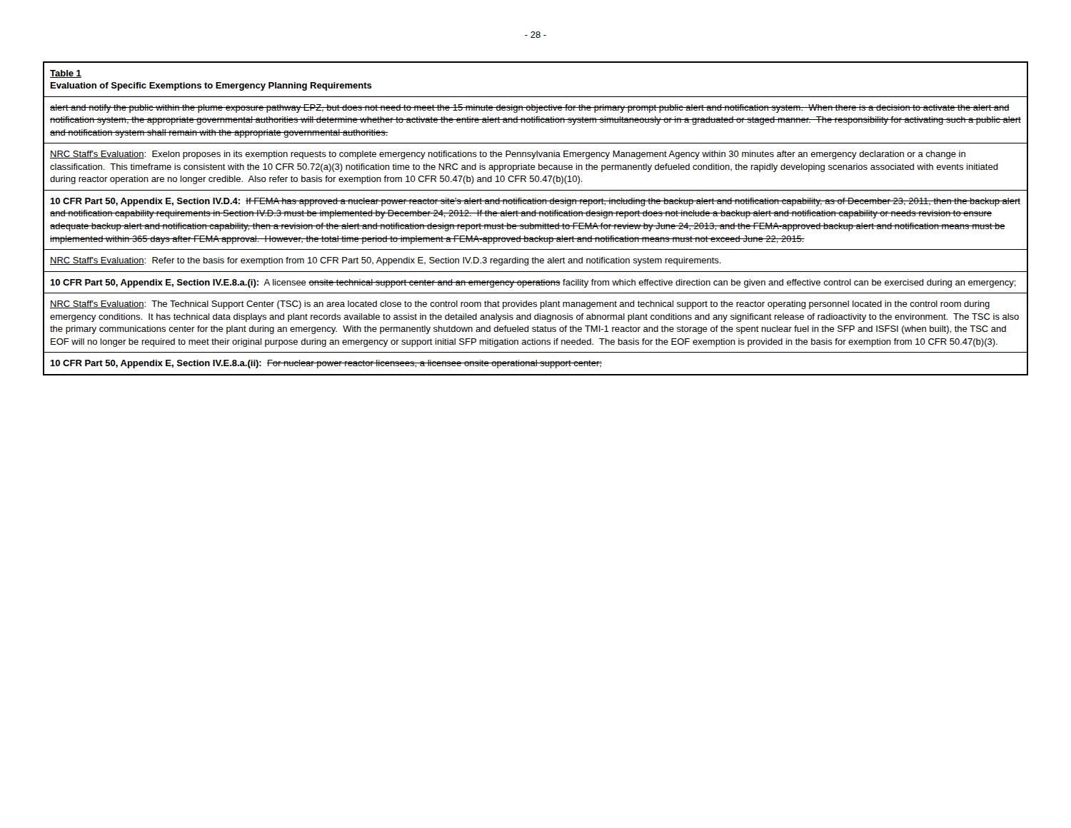- 28 -
| Table 1 Evaluation of Specific Exemptions to Emergency Planning Requirements |
| alert and notify the public within the plume exposure pathway EPZ, but does not need to meet the 15 minute design objective for the primary prompt public alert and notification system. When there is a decision to activate the alert and notification system, the appropriate governmental authorities will determine whether to activate the entire alert and notification system simultaneously or in a graduated or staged manner. The responsibility for activating such a public alert and notification system shall remain with the appropriate governmental authorities. |
| NRC Staff's Evaluation : Exelon proposes in its exemption requests to complete emergency notifications to the Pennsylvania Emergency Management Agency within 30 minutes after an emergency declaration or a change in classification. This timeframe is consistent with the 10 CFR 50.72(a)(3) notification time to the NRC and is appropriate because in the permanently defueled condition, the rapidly developing scenarios associated with events initiated during reactor operation are no longer credible. Also refer to basis for exemption from 10 CFR 50.47(b) and 10 CFR 50.47(b)(10). |
| 10 CFR Part 50, Appendix E, Section IV.D.4: If FEMA has approved a nuclear power reactor site's alert and notification design report, including the backup alert and notification capability, as of December 23, 2011, then the backup alert and notification capability requirements in Section IV.D.3 must be implemented by December 24, 2012. If the alert and notification design report does not include a backup alert and notification capability or needs revision to ensure adequate backup alert and notification capability, then a revision of the alert and notification design report must be submitted to FEMA for review by June 24, 2013, and the FEMA-approved backup alert and notification means must be implemented within 365 days after FEMA approval. However, the total time period to implement a FEMA-approved backup alert and notification means must not exceed June 22, 2015. |
| NRC Staff's Evaluation : Refer to the basis for exemption from 10 CFR Part 50, Appendix E, Section IV.D.3 regarding the alert and notification system requirements. |
| 10 CFR Part 50, Appendix E, Section IV.E.8.a.(i): A licensee onsite technical support center and an emergency operations facility from which effective direction can be given and effective control can be exercised during an emergency; |
| NRC Staff's Evaluation : The Technical Support Center (TSC) is an area located close to the control room that provides plant management and technical support to the reactor operating personnel located in the control room during emergency conditions. It has technical data displays and plant records available to assist in the detailed analysis and diagnosis of abnormal plant conditions and any significant release of radioactivity to the environment. The TSC is also the primary communications center for the plant during an emergency. With the permanently shutdown and defueled status of the TMI-1 reactor and the storage of the spent nuclear fuel in the SFP and ISFSI (when built), the TSC and EOF will no longer be required to meet their original purpose during an emergency or support initial SFP mitigation actions if needed. The basis for the EOF exemption is provided in the basis for exemption from 10 CFR 50.47(b)(3). |
| 10 CFR Part 50, Appendix E, Section IV.E.8.a.(ii): For nuclear power reactor licensees, a licensee onsite operational support center; |